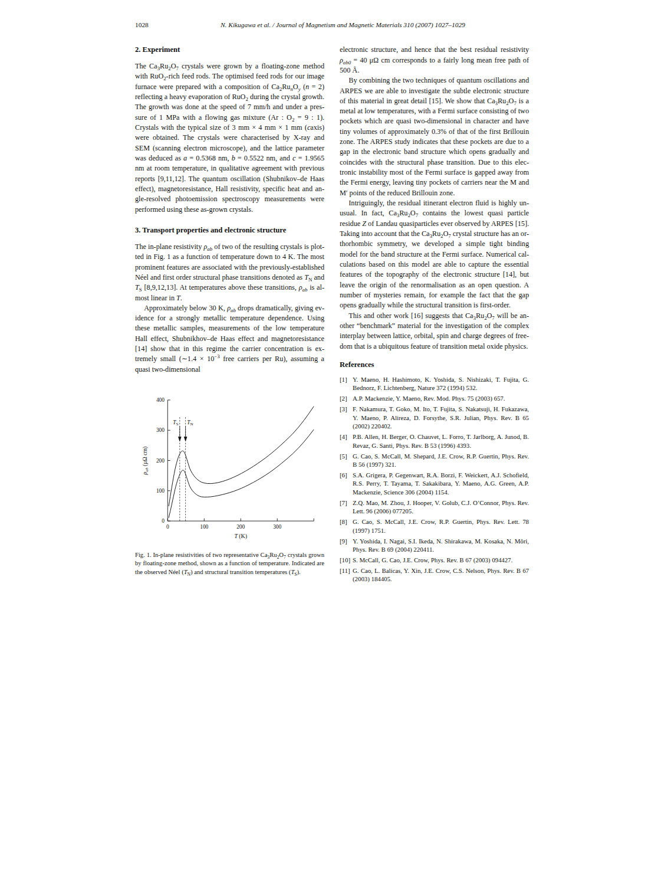1028 N. Kikugawa et al. / Journal of Magnetism and Magnetic Materials 310 (2007) 1027–1029
2. Experiment
The Ca3Ru2O7 crystals were grown by a floating-zone method with RuO2-rich feed rods. The optimised feed rods for our image furnace were prepared with a composition of Ca2RunOy (n = 2) reflecting a heavy evaporation of RuO2 during the crystal growth. The growth was done at the speed of 7 mm/h and under a pressure of 1 MPa with a flowing gas mixture (Ar : O2 = 9 : 1). Crystals with the typical size of 3 mm × 4 mm × 1 mm (caxis) were obtained. The crystals were characterised by X-ray and SEM (scanning electron microscope), and the lattice parameter was deduced as a = 0.5368 nm, b = 0.5522 nm, and c = 1.9565 nm at room temperature, in qualitative agreement with previous reports [9,11,12]. The quantum oscillation (Shubnikov–de Haas effect), magnetoresistance, Hall resistivity, specific heat and angle-resolved photoemission spectroscopy measurements were performed using these as-grown crystals.
3. Transport properties and electronic structure
The in-plane resistivity ρab of two of the resulting crystals is plotted in Fig. 1 as a function of temperature down to 4 K. The most prominent features are associated with the previously-established Néel and first order structural phase transitions denoted as TN and TS [8,9,12,13]. At temperatures above these transitions, ρab is almost linear in T.
Approximately below 30 K, ρab drops dramatically, giving evidence for a strongly metallic temperature dependence. Using these metallic samples, measurements of the low temperature Hall effect, Shubnikhov–de Haas effect and magnetoresistance [14] show that in this regime the carrier concentration is extremely small (∼1.4 × 10−3 free carriers per Ru), assuming a quasi two-dimensional
0 100 200 300 400 0 100 200 300 T (K) ρab (μΩ cm) TS TN
Fig. 1. In-plane resistivities of two representative Ca3Ru2O7 crystals grown by floating-zone method, shown as a function of temperature. Indicated are the observed Néel (TN) and structural transition temperatures (TS).
electronic structure, and hence that the best residual resistivity ρab0 = 40 μΩ cm corresponds to a fairly long mean free path of 500 Å.
By combining the two techniques of quantum oscillations and ARPES we are able to investigate the subtle electronic structure of this material in great detail [15]. We show that Ca3Ru2O7 is a metal at low temperatures, with a Fermi surface consisting of two pockets which are quasi two-dimensional in character and have tiny volumes of approximately 0.3% of that of the first Brillouin zone. The ARPES study indicates that these pockets are due to a gap in the electronic band structure which opens gradually and coincides with the structural phase transition. Due to this electronic instability most of the Fermi surface is gapped away from the Fermi energy, leaving tiny pockets of carriers near the M and M′ points of the reduced Brillouin zone.
Intriguingly, the residual itinerant electron fluid is highly unusual. In fact, Ca3Ru2O7 contains the lowest quasi particle residue Z of Landau quasiparticles ever observed by ARPES [15]. Taking into account that the Ca3Ru2O7 crystal structure has an orthorhombic symmetry, we developed a simple tight binding model for the band structure at the Fermi surface. Numerical calculations based on this model are able to capture the essential features of the topography of the electronic structure [14], but leave the origin of the renormalisation as an open question. A number of mysteries remain, for example the fact that the gap opens gradually while the structural transition is first-order.
This and other work [16] suggests that Ca3Ru2O7 will be another “benchmark” material for the investigation of the complex interplay between lattice, orbital, spin and charge degrees of freedom that is a ubiquitous feature of transition metal oxide physics.
References
[1] Y. Maeno, H. Hashimoto, K. Yoshida, S. Nishizaki, T. Fujita, G. Bednorz, F. Lichtenberg, Nature 372 (1994) 532.
[2] A.P. Mackenzie, Y. Maeno, Rev. Mod. Phys. 75 (2003) 657.
[3] F. Nakamura, T. Goko, M. Ito, T. Fujita, S. Nakatsuji, H. Fukazawa, Y. Maeno, P. Alireza, D. Forsythe, S.R. Julian, Phys. Rev. B 65 (2002) 220402.
[4] P.B. Allen, H. Berger, O. Chauvet, L. Forro, T. Jarlborg, A. Junod, B. Revaz, G. Santi, Phys. Rev. B 53 (1996) 4393.
[5] G. Cao, S. McCall, M. Shepard, J.E. Crow, R.P. Guertin, Phys. Rev. B 56 (1997) 321.
[6] S.A. Grigera, P. Gegenwart, R.A. Borzi, F. Weickert, A.J. Schofield, R.S. Perry, T. Tayama, T. Sakakibara, Y. Maeno, A.G. Green, A.P. Mackenzie, Science 306 (2004) 1154.
[7] Z.Q. Mao, M. Zhou, J. Hooper, V. Golub, C.J. O’Connor, Phys. Rev. Lett. 96 (2006) 077205.
[8] G. Cao, S. McCall, J.E. Crow, R.P. Guertin, Phys. Rev. Lett. 78 (1997) 1751.
[9] Y. Yoshida, I. Nagai, S.I. Ikeda, N. Shirakawa, M. Kosaka, N. Môri, Phys. Rev. B 69 (2004) 220411.
[10] S. McCall, G. Cao, J.E. Crow, Phys. Rev. B 67 (2003) 094427.
[11] G. Cao, L. Balicas, Y. Xin, J.E. Crow, C.S. Nelson, Phys. Rev. B 67 (2003) 184405.